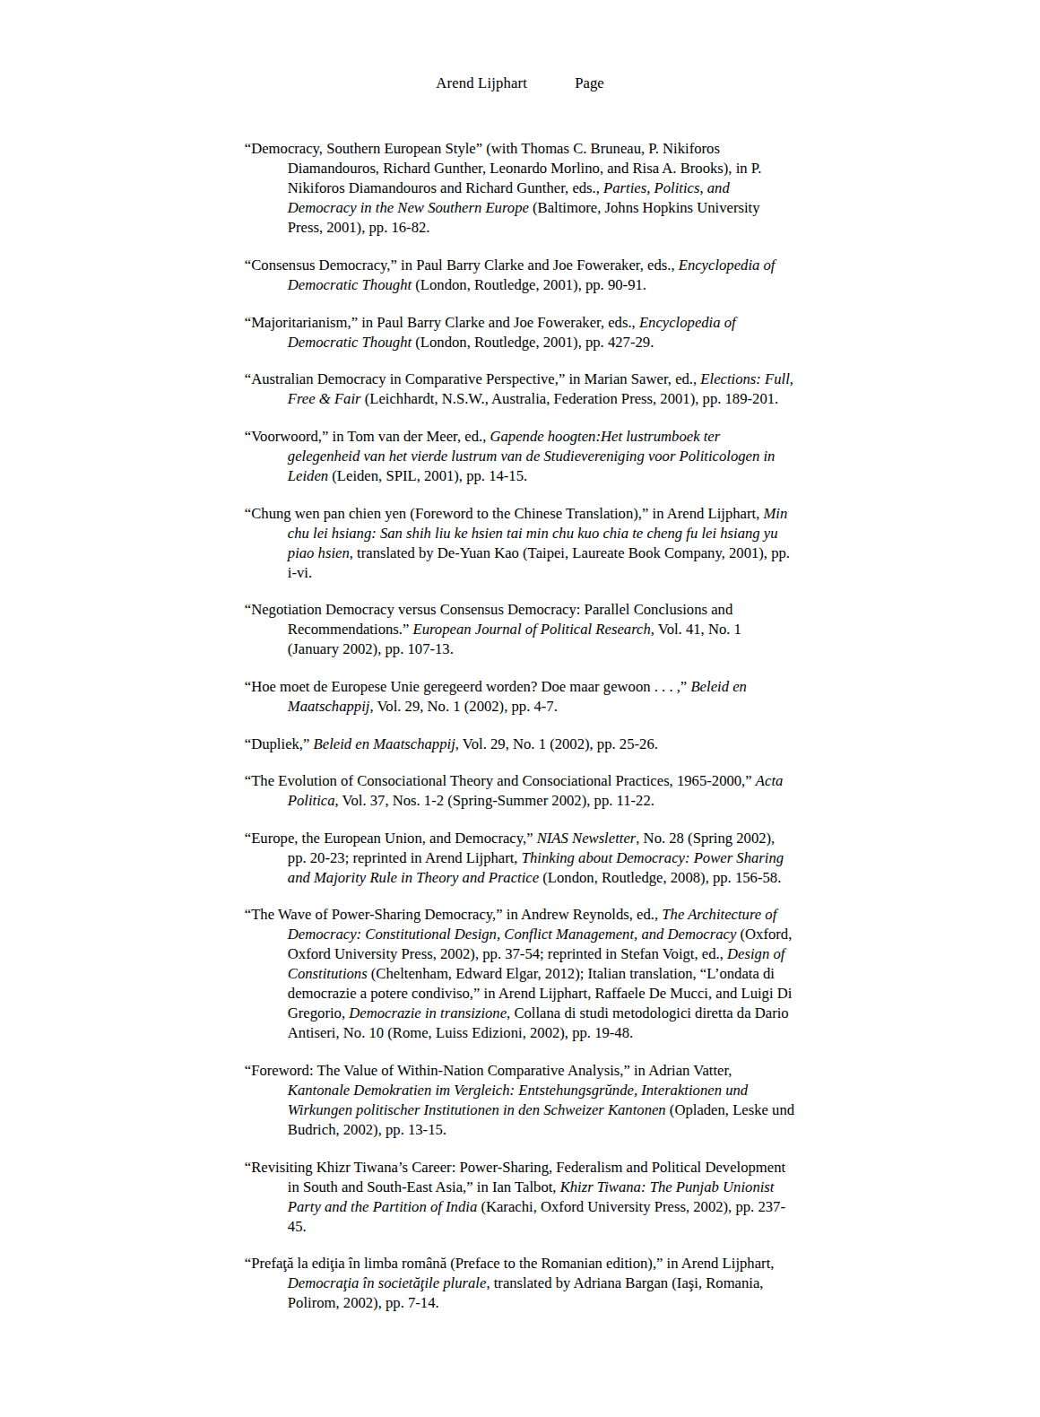Arend Lijphart Page
“Democracy, Southern European Style” (with Thomas C. Bruneau, P. Nikiforos Diamandouros, Richard Gunther, Leonardo Morlino, and Risa A. Brooks), in P. Nikiforos Diamandouros and Richard Gunther, eds., Parties, Politics, and Democracy in the New Southern Europe (Baltimore, Johns Hopkins University Press, 2001), pp. 16-82.
“Consensus Democracy,” in Paul Barry Clarke and Joe Foweraker, eds., Encyclopedia of Democratic Thought (London, Routledge, 2001), pp. 90-91.
“Majoritarianism,” in Paul Barry Clarke and Joe Foweraker, eds., Encyclopedia of Democratic Thought (London, Routledge, 2001), pp. 427-29.
“Australian Democracy in Comparative Perspective,” in Marian Sawer, ed., Elections: Full, Free & Fair (Leichhardt, N.S.W., Australia, Federation Press, 2001), pp. 189-201.
“Voorwoord,” in Tom van der Meer, ed., Gapende hoogten:Het lustrumboek ter gelegenheid van het vierde lustrum van de Studievereniging voor Politicologen in Leiden (Leiden, SPIL, 2001), pp. 14-15.
“Chung wen pan chien yen (Foreword to the Chinese Translation),” in Arend Lijphart, Min chu lei hsiang: San shih liu ke hsien tai min chu kuo chia te cheng fu lei hsiang yu piao hsien, translated by De-Yuan Kao (Taipei, Laureate Book Company, 2001), pp. i-vi.
“Negotiation Democracy versus Consensus Democracy: Parallel Conclusions and Recommendations.” European Journal of Political Research, Vol. 41, No. 1 (January 2002), pp. 107-13.
“Hoe moet de Europese Unie geregeerd worden? Doe maar gewoon . . . ,” Beleid en Maatschappij, Vol. 29, No. 1 (2002), pp. 4-7.
“Dupliek,” Beleid en Maatschappij, Vol. 29, No. 1 (2002), pp. 25-26.
“The Evolution of Consociational Theory and Consociational Practices, 1965-2000,” Acta Politica, Vol. 37, Nos. 1-2 (Spring-Summer 2002), pp. 11-22.
“Europe, the European Union, and Democracy,” NIAS Newsletter, No. 28 (Spring 2002), pp. 20-23; reprinted in Arend Lijphart, Thinking about Democracy: Power Sharing and Majority Rule in Theory and Practice (London, Routledge, 2008), pp. 156-58.
“The Wave of Power-Sharing Democracy,” in Andrew Reynolds, ed., The Architecture of Democracy: Constitutional Design, Conflict Management, and Democracy (Oxford, Oxford University Press, 2002), pp. 37-54; reprinted in Stefan Voigt, ed., Design of Constitutions (Cheltenham, Edward Elgar, 2012); Italian translation, “L’ondata di democrazie a potere condiviso,” in Arend Lijphart, Raffaele De Mucci, and Luigi Di Gregorio, Democrazie in transizione, Collana di studi metodologici diretta da Dario Antiseri, No. 10 (Rome, Luiss Edizioni, 2002), pp. 19-48.
“Foreword: The Value of Within-Nation Comparative Analysis,” in Adrian Vatter, Kantonale Demokratien im Vergleich: Entstehungsgrŭnde, Interaktionen und Wirkungen politischer Institutionen in den Schweizer Kantonen (Opladen, Leske und Budrich, 2002), pp. 13-15.
“Revisiting Khizr Tiwana’s Career: Power-Sharing, Federalism and Political Development in South and South-East Asia,” in Ian Talbot, Khizr Tiwana: The Punjab Unionist Party and the Partition of India (Karachi, Oxford University Press, 2002), pp. 237-45.
“Prefaţă la ediţia în limba română (Preface to the Romanian edition),” in Arend Lijphart, Democraţia în societăţile plurale, translated by Adriana Bargan (Iaşi, Romania, Polirom, 2002), pp. 7-14.